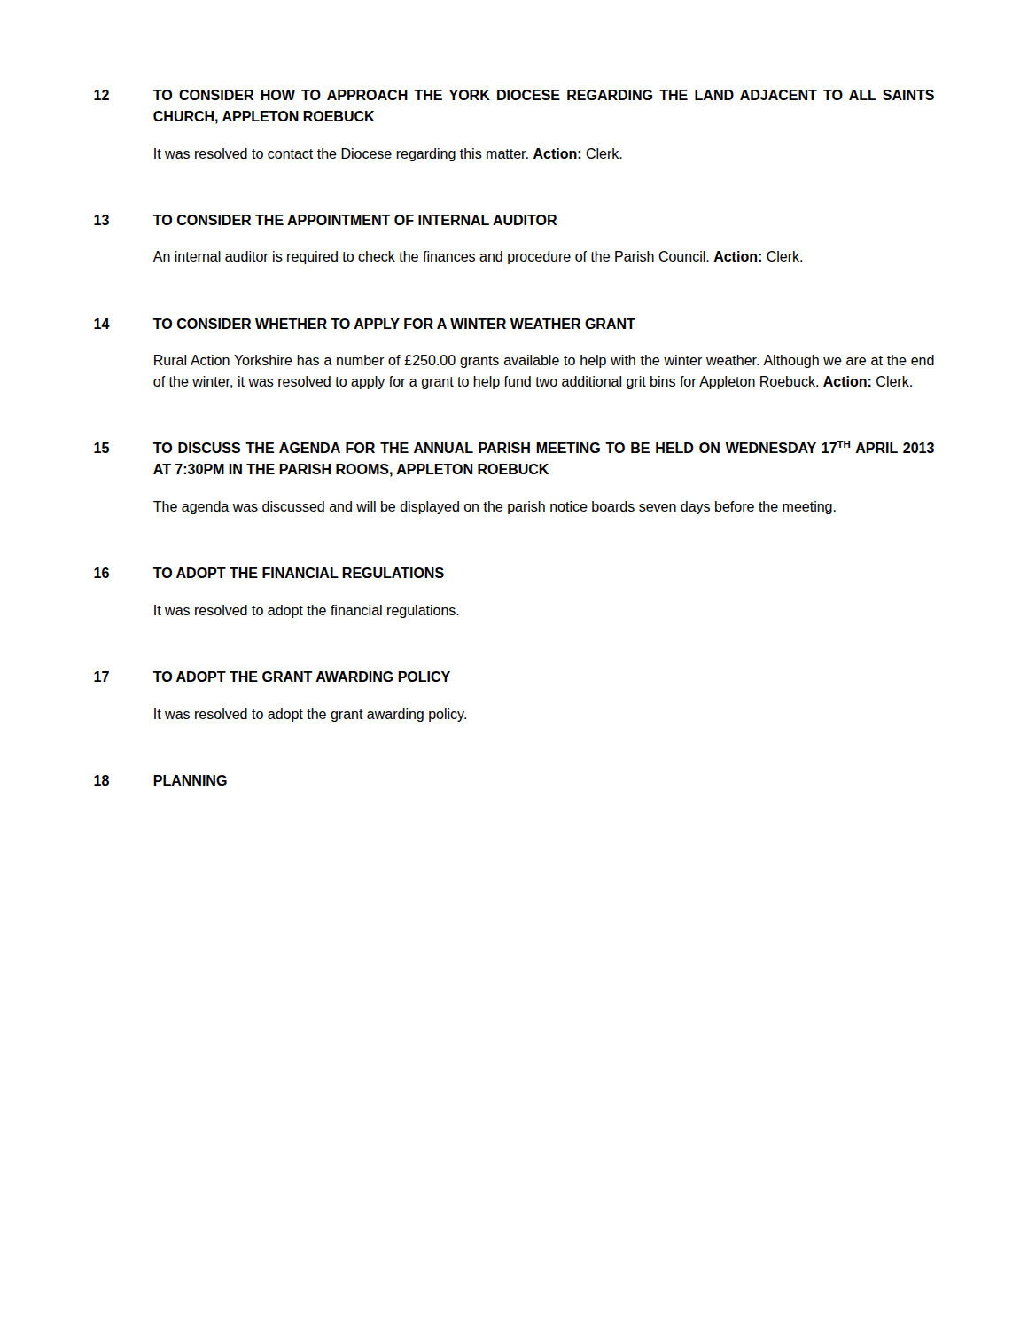12
To consider how to approach the York Diocese regarding the land adjacent to All Saints Church, Appleton Roebuck
It was resolved to contact the Diocese regarding this matter. Action: Clerk.
13
To consider the appointment of internal auditor
An internal auditor is required to check the finances and procedure of the Parish Council. Action: Clerk.
14
To consider whether to apply for a winter weather grant
Rural Action Yorkshire has a number of £250.00 grants available to help with the winter weather. Although we are at the end of the winter, it was resolved to apply for a grant to help fund two additional grit bins for Appleton Roebuck. Action: Clerk.
15
To discuss the agenda for the Annual Parish Meeting to be held on Wednesday 17th April 2013 at 7:30pm in the Parish Rooms, Appleton Roebuck
The agenda was discussed and will be displayed on the parish notice boards seven days before the meeting.
16
To adopt the financial regulations
It was resolved to adopt the financial regulations.
17
To adopt the grant awarding policy
It was resolved to adopt the grant awarding policy.
18
Planning